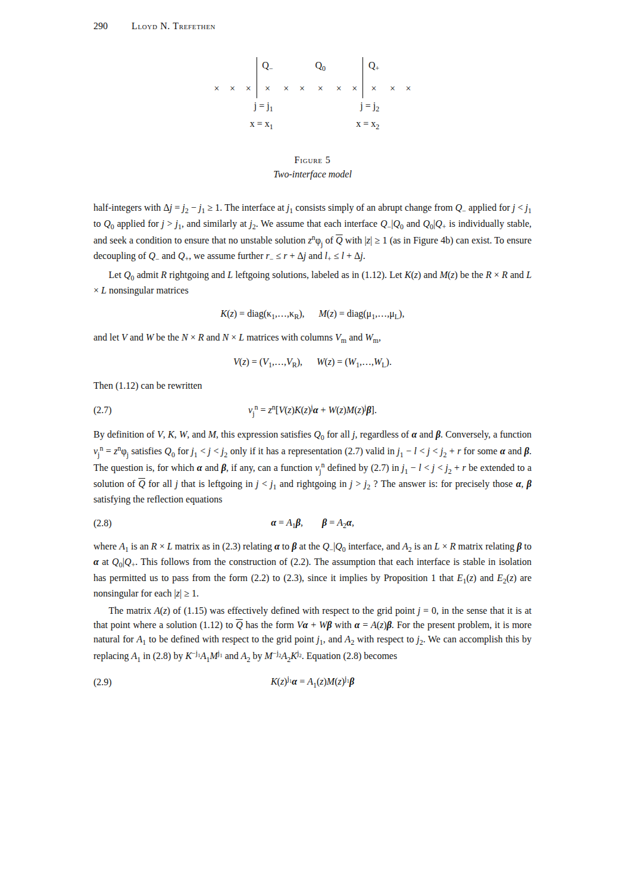290 Lloyd N. Trefethen
| | | | Q − | | | Q 0 | | | Q + | | |
| × | × | × | × | × | × | × | × | × | × | × | × |
| | | j = j 1 | | | | | j = j 2 | | |
| | | x = x 1 | | | | | x = x 2 | | |
Figure 5 Two-interface model
half-integers with Δj = j2 − j1 ≥ 1. The interface at j1 consists simply of an abrupt change from Q− applied for j < j1 to Q0 applied for j > j1, and similarly at j2. We assume that each interface Q−|Q0 and Q0|Q+ is individually stable, and seek a condition to ensure that no unstable solution znφj of Q with |z| ≥ 1 (as in Figure 4b) can exist. To ensure decoupling of Q− and Q+, we assume further r− ≤ r + Δj and l+ ≤ l + Δj.
Let Q0 admit R rightgoing and L leftgoing solutions, labeled as in (1.12). Let K(z) and M(z) be the R × R and L × L nonsingular matrices
K(z) = diag(κ1,…,κR), M(z) = diag(μ1,…,μL),
and let V and W be the N × R and N × L matrices with columns Vm and Wm,
V(z) = (V1,…,VR), W(z) = (W1,…,WL).
Then (1.12) can be rewritten
(2.7)
vjn = zn[V(z)K(z)jα + W(z)M(z)jβ].
By definition of V, K, W, and M, this expression satisfies Q0 for all j, regardless of α and β. Conversely, a function vjn = znφj satisfies Q0 for j1 < j < j2 only if it has a representation (2.7) valid in j1 − l < j < j2 + r for some α and β. The question is, for which α and β, if any, can a function vjn defined by (2.7) in j1 − l < j < j2 + r be extended to a solution of Q for all j that is leftgoing in j < j1 and rightgoing in j > j2 ? The answer is: for precisely those α, β satisfying the reflection equations
(2.8)
α = A1 β, β = A2 α,
where A1 is an R × L matrix as in (2.3) relating α to β at the Q−|Q0 interface, and A2 is an L × R matrix relating β to α at Q0|Q+. This follows from the construction of (2.2). The assumption that each interface is stable in isolation has permitted us to pass from the form (2.2) to (2.3), since it implies by Proposition 1 that E1(z) and E2(z) are nonsingular for each |z| ≥ 1.
The matrix A(z) of (1.15) was effectively defined with respect to the grid point j = 0, in the sense that it is at that point where a solution (1.12) to Q has the form Vα + Wβ with α = A(z)β. For the present problem, it is more natural for A1 to be defined with respect to the grid point j1, and A2 with respect to j2. We can accomplish this by replacing A1 in (2.8) by K−j1 A1 Mj1 and A2 by M−j2 A2 Kj2. Equation (2.8) becomes
(2.9)
K(z)j1 α = A1(z)M(z)j1 β